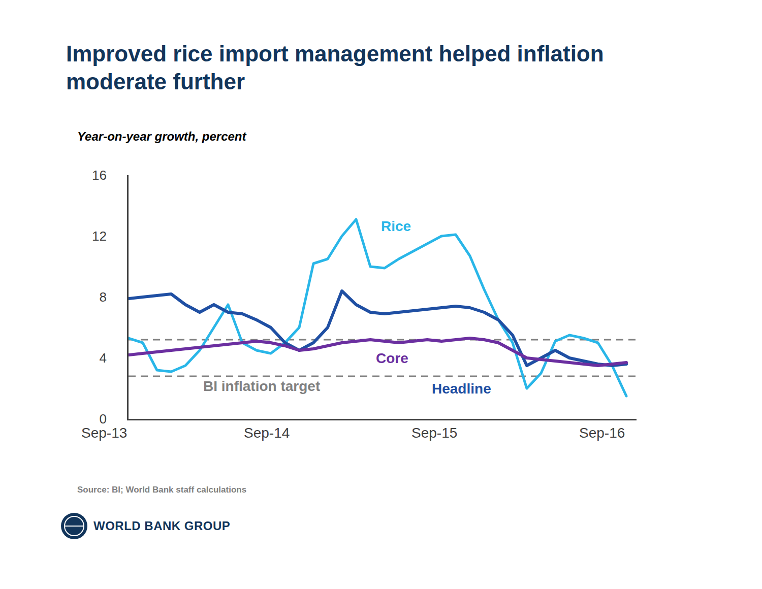Improved rice import management helped inflation moderate further
Year-on-year growth, percent
16 12 8 4 0
Sep-13 Sep-14 Sep-15 Sep-16
Rice
Core
Headline
BI inflation target
Source: BI; World Bank staff calculations
WORLD BANK GROUP